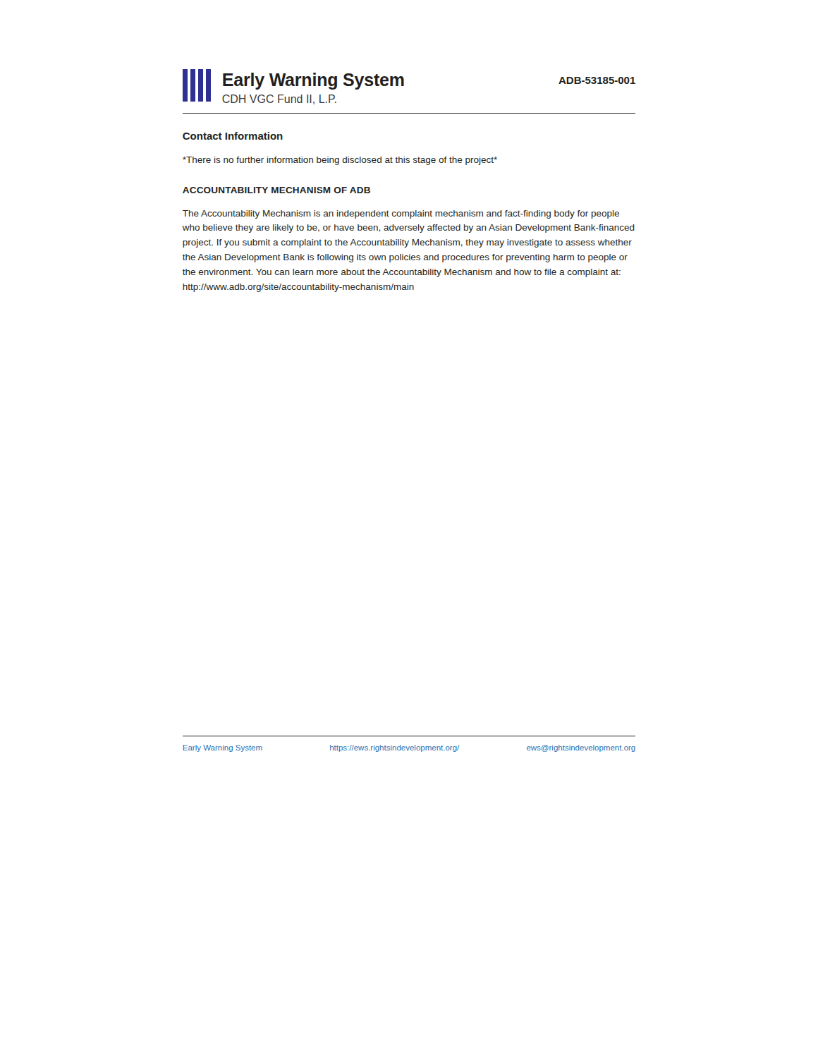Early Warning System CDH VGC Fund II, L.P.
ADB-53185-001
Contact Information
*There is no further information being disclosed at this stage of the project*
Accountability Mechanism of ADB
The Accountability Mechanism is an independent complaint mechanism and fact-finding body for people who believe they are likely to be, or have been, adversely affected by an Asian Development Bank-financed project. If you submit a complaint to the Accountability Mechanism, they may investigate to assess whether the Asian Development Bank is following its own policies and procedures for preventing harm to people or the environment. You can learn more about the Accountability Mechanism and how to file a complaint at: http://www.adb.org/site/accountability-mechanism/main
Early Warning System
https://ews.rightsindevelopment.org/
ews@rightsindevelopment.org